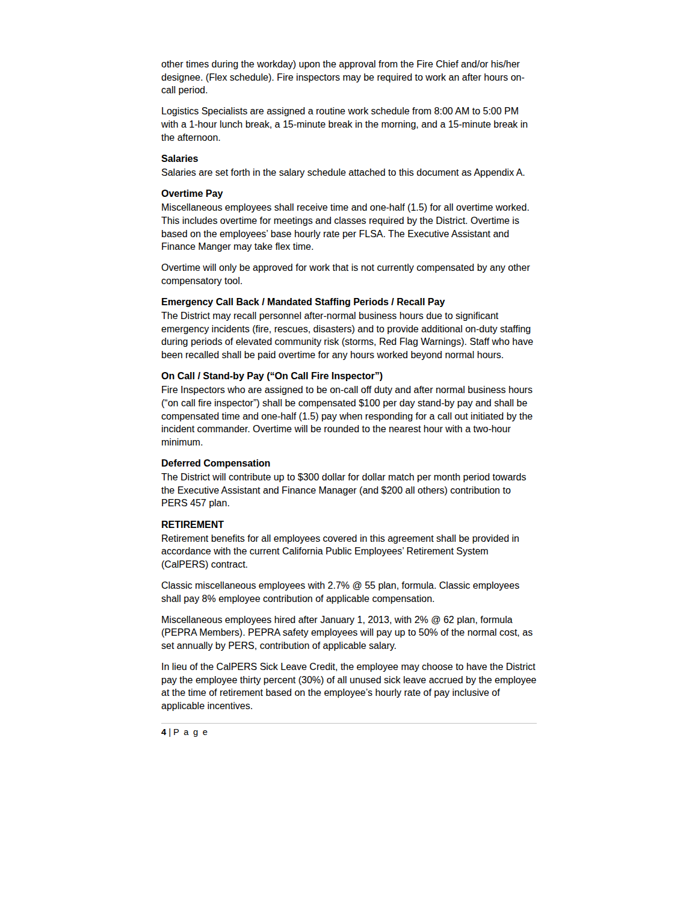other times during the workday) upon the approval from the Fire Chief and/or his/her designee. (Flex schedule). Fire inspectors may be required to work an after hours on-call period.
Logistics Specialists are assigned a routine work schedule from 8:00 AM to 5:00 PM with a 1-hour lunch break, a 15-minute break in the morning, and a 15-minute break in the afternoon.
Salaries
Salaries are set forth in the salary schedule attached to this document as Appendix A.
Overtime Pay
Miscellaneous employees shall receive time and one-half (1.5) for all overtime worked. This includes overtime for meetings and classes required by the District. Overtime is based on the employees’ base hourly rate per FLSA. The Executive Assistant and Finance Manger may take flex time.
Overtime will only be approved for work that is not currently compensated by any other compensatory tool.
Emergency Call Back / Mandated Staffing Periods / Recall Pay
The District may recall personnel after-normal business hours due to significant emergency incidents (fire, rescues, disasters) and to provide additional on-duty staffing during periods of elevated community risk (storms, Red Flag Warnings). Staff who have been recalled shall be paid overtime for any hours worked beyond normal hours.
On Call / Stand-by Pay (“On Call Fire Inspector”)
Fire Inspectors who are assigned to be on-call off duty and after normal business hours (“on call fire inspector”) shall be compensated $100 per day stand-by pay and shall be compensated time and one-half (1.5) pay when responding for a call out initiated by the incident commander. Overtime will be rounded to the nearest hour with a two-hour minimum.
Deferred Compensation
The District will contribute up to $300 dollar for dollar match per month period towards the Executive Assistant and Finance Manager (and $200 all others) contribution to PERS 457 plan.
RETIREMENT
Retirement benefits for all employees covered in this agreement shall be provided in accordance with the current California Public Employees’ Retirement System (CalPERS) contract.
Classic miscellaneous employees with 2.7% @ 55 plan, formula. Classic employees shall pay 8% employee contribution of applicable compensation.
Miscellaneous employees hired after January 1, 2013, with 2% @ 62 plan, formula (PEPRA Members). PEPRA safety employees will pay up to 50% of the normal cost, as set annually by PERS, contribution of applicable salary.
In lieu of the CalPERS Sick Leave Credit, the employee may choose to have the District pay the employee thirty percent (30%) of all unused sick leave accrued by the employee at the time of retirement based on the employee’s hourly rate of pay inclusive of applicable incentives.
4 | P a g e